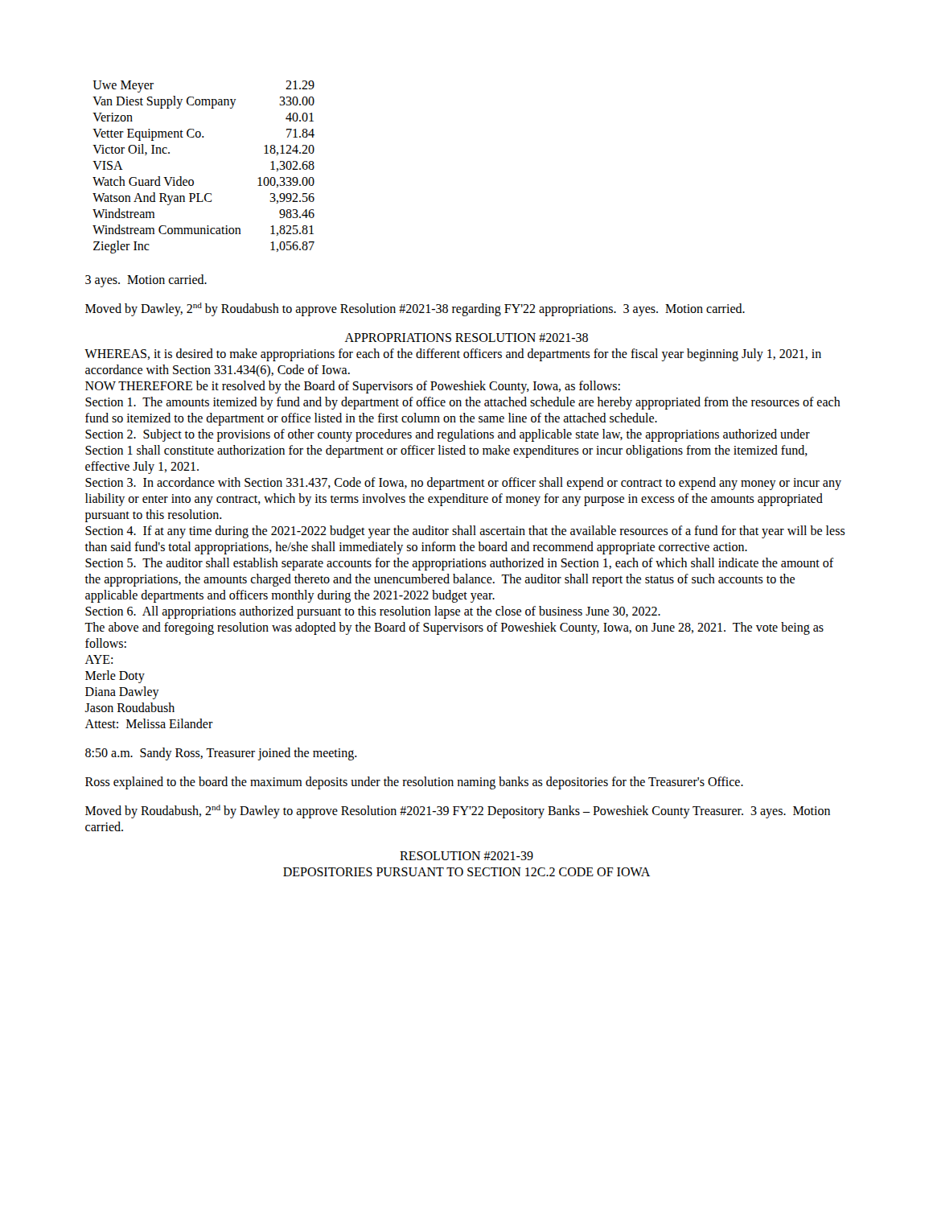| Uwe Meyer | 21.29 |
| Van Diest Supply Company | 330.00 |
| Verizon | 40.01 |
| Vetter Equipment Co. | 71.84 |
| Victor Oil, Inc. | 18,124.20 |
| VISA | 1,302.68 |
| Watch Guard Video | 100,339.00 |
| Watson And Ryan PLC | 3,992.56 |
| Windstream | 983.46 |
| Windstream Communication | 1,825.81 |
| Ziegler Inc | 1,056.87 |
3 ayes. Motion carried.
Moved by Dawley, 2nd by Roudabush to approve Resolution #2021-38 regarding FY'22 appropriations. 3 ayes. Motion carried.
APPROPRIATIONS RESOLUTION #2021-38
WHEREAS, it is desired to make appropriations for each of the different officers and departments for the fiscal year beginning July 1, 2021, in accordance with Section 331.434(6), Code of Iowa.
NOW THEREFORE be it resolved by the Board of Supervisors of Poweshiek County, Iowa, as follows:
Section 1. The amounts itemized by fund and by department of office on the attached schedule are hereby appropriated from the resources of each fund so itemized to the department or office listed in the first column on the same line of the attached schedule.
Section 2. Subject to the provisions of other county procedures and regulations and applicable state law, the appropriations authorized under Section 1 shall constitute authorization for the department or officer listed to make expenditures or incur obligations from the itemized fund, effective July 1, 2021.
Section 3. In accordance with Section 331.437, Code of Iowa, no department or officer shall expend or contract to expend any money or incur any liability or enter into any contract, which by its terms involves the expenditure of money for any purpose in excess of the amounts appropriated pursuant to this resolution.
Section 4. If at any time during the 2021-2022 budget year the auditor shall ascertain that the available resources of a fund for that year will be less than said fund's total appropriations, he/she shall immediately so inform the board and recommend appropriate corrective action.
Section 5. The auditor shall establish separate accounts for the appropriations authorized in Section 1, each of which shall indicate the amount of the appropriations, the amounts charged thereto and the unencumbered balance. The auditor shall report the status of such accounts to the applicable departments and officers monthly during the 2021-2022 budget year.
Section 6. All appropriations authorized pursuant to this resolution lapse at the close of business June 30, 2022.
The above and foregoing resolution was adopted by the Board of Supervisors of Poweshiek County, Iowa, on June 28, 2021. The vote being as follows:
AYE:
Merle Doty
Diana Dawley
Jason Roudabush
Attest: Melissa Eilander
8:50 a.m. Sandy Ross, Treasurer joined the meeting.
Ross explained to the board the maximum deposits under the resolution naming banks as depositories for the Treasurer's Office.
Moved by Roudabush, 2nd by Dawley to approve Resolution #2021-39 FY'22 Depository Banks – Poweshiek County Treasurer. 3 ayes. Motion carried.
RESOLUTION #2021-39
DEPOSITORIES PURSUANT TO SECTION 12C.2 CODE OF IOWA